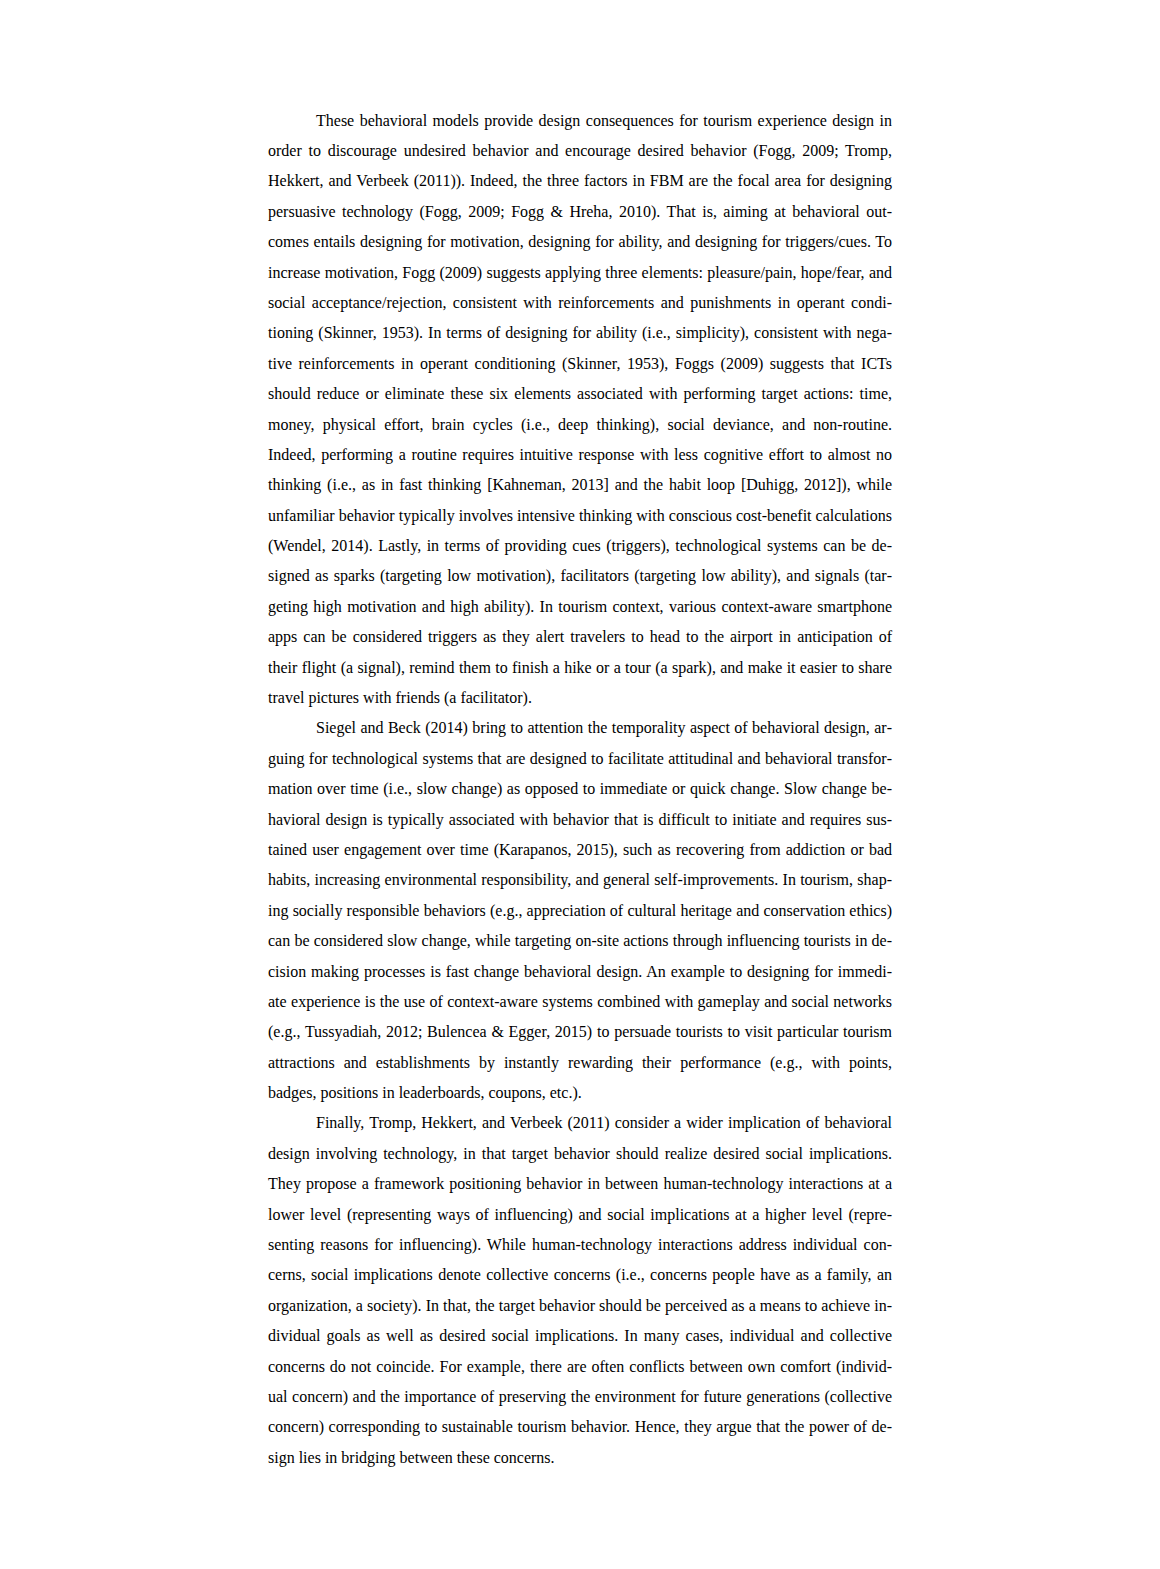These behavioral models provide design consequences for tourism experience design in order to discourage undesired behavior and encourage desired behavior (Fogg, 2009; Tromp, Hekkert, and Verbeek (2011)). Indeed, the three factors in FBM are the focal area for designing persuasive technology (Fogg, 2009; Fogg & Hreha, 2010). That is, aiming at behavioral outcomes entails designing for motivation, designing for ability, and designing for triggers/cues. To increase motivation, Fogg (2009) suggests applying three elements: pleasure/pain, hope/fear, and social acceptance/rejection, consistent with reinforcements and punishments in operant conditioning (Skinner, 1953). In terms of designing for ability (i.e., simplicity), consistent with negative reinforcements in operant conditioning (Skinner, 1953), Foggs (2009) suggests that ICTs should reduce or eliminate these six elements associated with performing target actions: time, money, physical effort, brain cycles (i.e., deep thinking), social deviance, and non-routine. Indeed, performing a routine requires intuitive response with less cognitive effort to almost no thinking (i.e., as in fast thinking [Kahneman, 2013] and the habit loop [Duhigg, 2012]), while unfamiliar behavior typically involves intensive thinking with conscious cost-benefit calculations (Wendel, 2014). Lastly, in terms of providing cues (triggers), technological systems can be designed as sparks (targeting low motivation), facilitators (targeting low ability), and signals (targeting high motivation and high ability). In tourism context, various context-aware smartphone apps can be considered triggers as they alert travelers to head to the airport in anticipation of their flight (a signal), remind them to finish a hike or a tour (a spark), and make it easier to share travel pictures with friends (a facilitator).
Siegel and Beck (2014) bring to attention the temporality aspect of behavioral design, arguing for technological systems that are designed to facilitate attitudinal and behavioral transformation over time (i.e., slow change) as opposed to immediate or quick change. Slow change behavioral design is typically associated with behavior that is difficult to initiate and requires sustained user engagement over time (Karapanos, 2015), such as recovering from addiction or bad habits, increasing environmental responsibility, and general self-improvements. In tourism, shaping socially responsible behaviors (e.g., appreciation of cultural heritage and conservation ethics) can be considered slow change, while targeting on-site actions through influencing tourists in decision making processes is fast change behavioral design. An example to designing for immediate experience is the use of context-aware systems combined with gameplay and social networks (e.g., Tussyadiah, 2012; Bulencea & Egger, 2015) to persuade tourists to visit particular tourism attractions and establishments by instantly rewarding their performance (e.g., with points, badges, positions in leaderboards, coupons, etc.).
Finally, Tromp, Hekkert, and Verbeek (2011) consider a wider implication of behavioral design involving technology, in that target behavior should realize desired social implications. They propose a framework positioning behavior in between human-technology interactions at a lower level (representing ways of influencing) and social implications at a higher level (representing reasons for influencing). While human-technology interactions address individual concerns, social implications denote collective concerns (i.e., concerns people have as a family, an organization, a society). In that, the target behavior should be perceived as a means to achieve individual goals as well as desired social implications. In many cases, individual and collective concerns do not coincide. For example, there are often conflicts between own comfort (individual concern) and the importance of preserving the environment for future generations (collective concern) corresponding to sustainable tourism behavior. Hence, they argue that the power of design lies in bridging between these concerns.